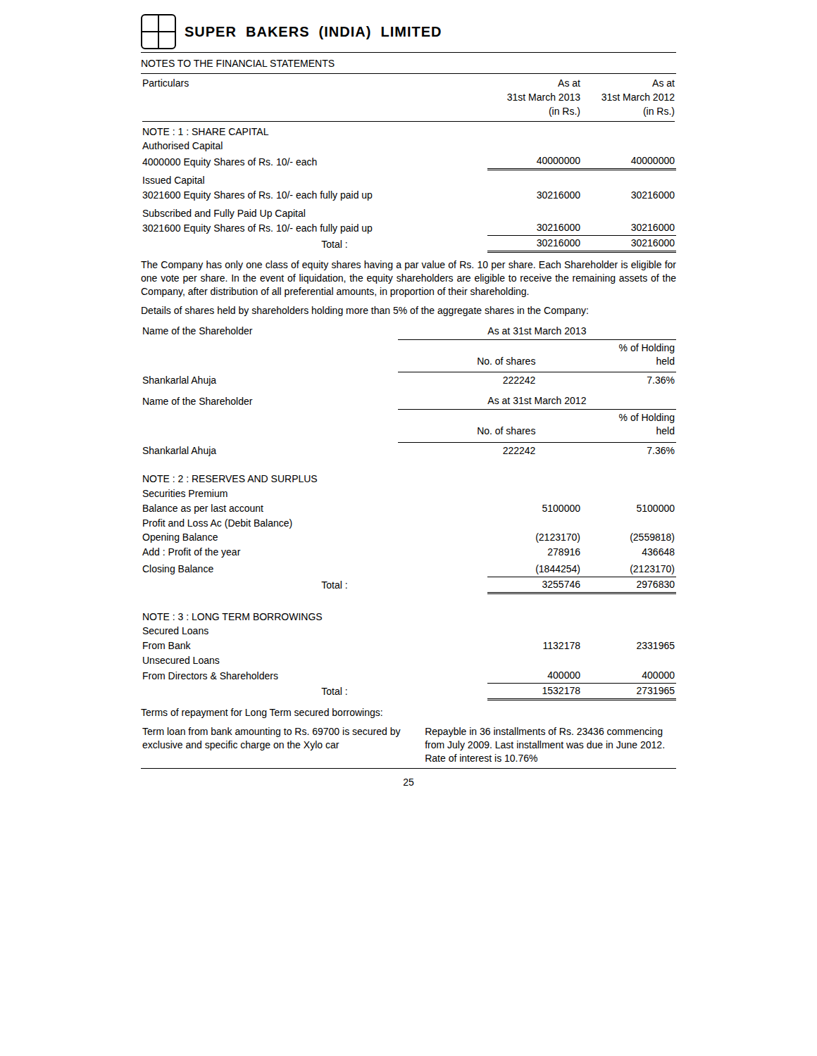SUPER BAKERS (INDIA) LIMITED
NOTES TO THE FINANCIAL STATEMENTS
| Particulars | As at | As at |
| | 31st March 2013 | 31st March 2012 |
| | (in Rs.) | (in Rs.) |
| NOTE : 1 : SHARE CAPITAL | | |
| Authorised Capital | | |
| 4000000 Equity Shares of Rs. 10/- each | 40000000 | 40000000 |
| Issued Capital | | |
| 3021600 Equity Shares of Rs. 10/- each fully paid up | 30216000 | 30216000 |
| Subscribed and Fully Paid Up Capital | | |
| 3021600 Equity Shares of Rs. 10/- each fully paid up | 30216000 | 30216000 |
| Total : | 30216000 | 30216000 |
The Company has only one class of equity shares having a par value of Rs. 10 per share. Each Shareholder is eligible for one vote per share. In the event of liquidation, the equity shareholders are eligible to receive the remaining assets of the Company, after distribution of all preferential amounts, in proportion of their shareholding.
Details of shares held by shareholders holding more than 5% of the aggregate shares in the Company:
| Name of the Shareholder | As at 31st March 2013 |
| | No. of shares | % of Holding held |
| Shankarlal Ahuja | 222242 | 7.36% |
| Name of the Shareholder | As at 31st March 2012 |
| | No. of shares | % of Holding held |
| Shankarlal Ahuja | 222242 | 7.36% |
| NOTE : 2 : RESERVES AND SURPLUS | | |
| Securities Premium | | |
| Balance as per last account | 5100000 | 5100000 |
| Profit and Loss Ac (Debit Balance) | | |
| Opening Balance | (2123170) | (2559818) |
| Add : Profit of the year | 278916 | 436648 |
| Closing Balance | (1844254) | (2123170) |
| Total : | 3255746 | 2976830 |
| NOTE : 3 : LONG TERM BORROWINGS | | |
| Secured Loans | | |
| From Bank | 1132178 | 2331965 |
| Unsecured Loans | | |
| From Directors & Shareholders | 400000 | 400000 |
| Total : | 1532178 | 2731965 |
Terms of repayment for Long Term secured borrowings:
| Term loan from bank amounting to Rs. 69700 is secured by exclusive and specific charge on the Xylo car | Repayble in 36 installments of Rs. 23436 commencing from July 2009. Last installment was due in June 2012. Rate of interest is 10.76% |
25